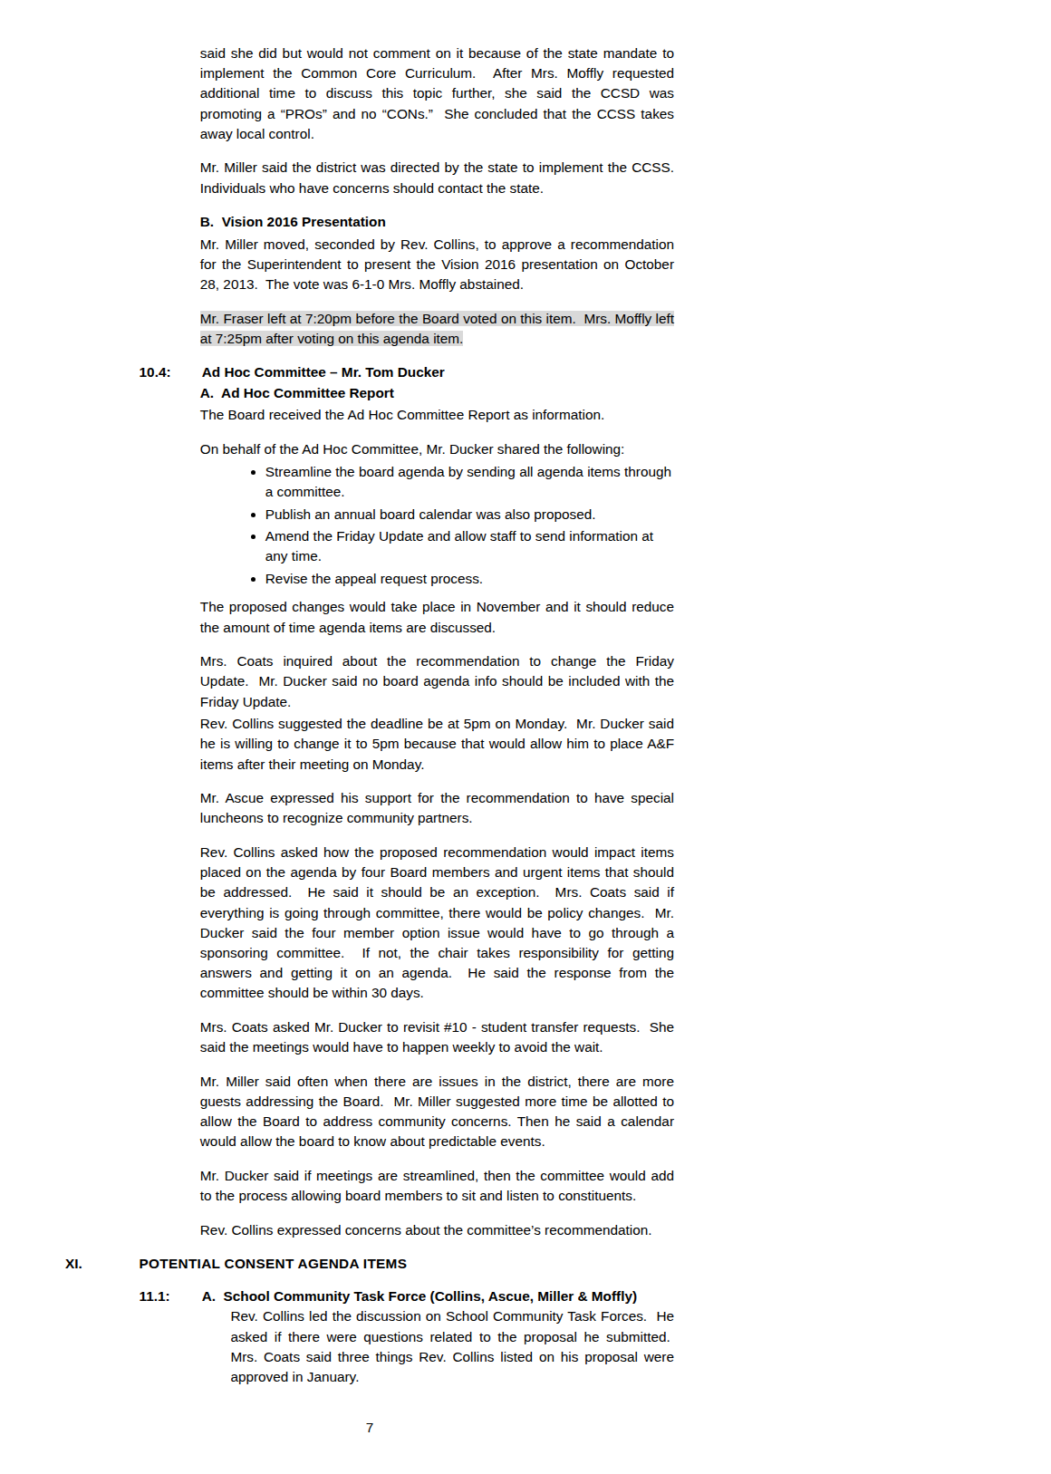said she did but would not comment on it because of the state mandate to implement the Common Core Curriculum. After Mrs. Moffly requested additional time to discuss this topic further, she said the CCSD was promoting a “PROs” and no “CONs.” She concluded that the CCSS takes away local control.
Mr. Miller said the district was directed by the state to implement the CCSS. Individuals who have concerns should contact the state.
B. Vision 2016 Presentation
Mr. Miller moved, seconded by Rev. Collins, to approve a recommendation for the Superintendent to present the Vision 2016 presentation on October 28, 2013. The vote was 6-1-0 Mrs. Moffly abstained.
Mr. Fraser left at 7:20pm before the Board voted on this item. Mrs. Moffly left at 7:25pm after voting on this agenda item.
10.4:
Ad Hoc Committee – Mr. Tom Ducker
A. Ad Hoc Committee Report
The Board received the Ad Hoc Committee Report as information.
On behalf of the Ad Hoc Committee, Mr. Ducker shared the following:
Streamline the board agenda by sending all agenda items through a committee.
Publish an annual board calendar was also proposed.
Amend the Friday Update and allow staff to send information at any time.
Revise the appeal request process.
The proposed changes would take place in November and it should reduce the amount of time agenda items are discussed.
Mrs. Coats inquired about the recommendation to change the Friday Update. Mr. Ducker said no board agenda info should be included with the Friday Update.
Rev. Collins suggested the deadline be at 5pm on Monday. Mr. Ducker said he is willing to change it to 5pm because that would allow him to place A&F items after their meeting on Monday.
Mr. Ascue expressed his support for the recommendation to have special luncheons to recognize community partners.
Rev. Collins asked how the proposed recommendation would impact items placed on the agenda by four Board members and urgent items that should be addressed. He said it should be an exception. Mrs. Coats said if everything is going through committee, there would be policy changes. Mr. Ducker said the four member option issue would have to go through a sponsoring committee. If not, the chair takes responsibility for getting answers and getting it on an agenda. He said the response from the committee should be within 30 days.
Mrs. Coats asked Mr. Ducker to revisit #10 - student transfer requests. She said the meetings would have to happen weekly to avoid the wait.
Mr. Miller said often when there are issues in the district, there are more guests addressing the Board. Mr. Miller suggested more time be allotted to allow the Board to address community concerns. Then he said a calendar would allow the board to know about predictable events.
Mr. Ducker said if meetings are streamlined, then the committee would add to the process allowing board members to sit and listen to constituents.
Rev. Collins expressed concerns about the committee’s recommendation.
XI.
POTENTIAL CONSENT AGENDA ITEMS
11.1:
A. School Community Task Force (Collins, Ascue, Miller & Moffly)
Rev. Collins led the discussion on School Community Task Forces. He asked if there were questions related to the proposal he submitted. Mrs. Coats said three things Rev. Collins listed on his proposal were approved in January.
7